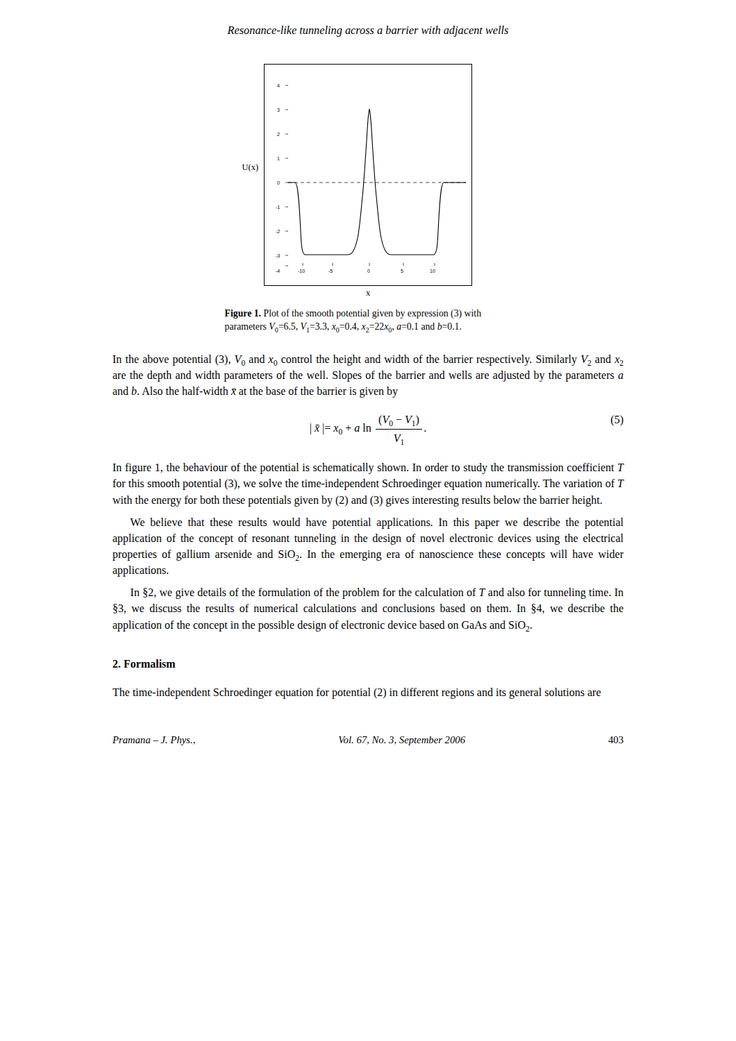Resonance-like tunneling across a barrier with adjacent wells
4 3 2 1 0 -1 -2 -3 -4 -10 -5 0 5 10 U(x)
x
Figure 1. Plot of the smooth potential given by expression (3) with parameters V0=6.5, V1=3.3, x0=0.4, x2=22x0, a=0.1 and b=0.1.
In the above potential (3), V0 and x0 control the height and width of the barrier respectively. Similarly V2 and x2 are the depth and width parameters of the well. Slopes of the barrier and wells are adjusted by the parameters a and b. Also the half-width x̄ at the base of the barrier is given by
| x̄ |= x0 + a ln (V0 − V1) V1 .
(5)
In figure 1, the behaviour of the potential is schematically shown. In order to study the transmission coefficient T for this smooth potential (3), we solve the time-independent Schroedinger equation numerically. The variation of T with the energy for both these potentials given by (2) and (3) gives interesting results below the barrier height.
We believe that these results would have potential applications. In this paper we describe the potential application of the concept of resonant tunneling in the design of novel electronic devices using the electrical properties of gallium arsenide and SiO2. In the emerging era of nanoscience these concepts will have wider applications.
In §2, we give details of the formulation of the problem for the calculation of T and also for tunneling time. In §3, we discuss the results of numerical calculations and conclusions based on them. In §4, we describe the application of the concept in the possible design of electronic device based on GaAs and SiO2.
2. Formalism
The time-independent Schroedinger equation for potential (2) in different regions and its general solutions are
Pramana – J. Phys., Vol. 67, No. 3, September 2006 403